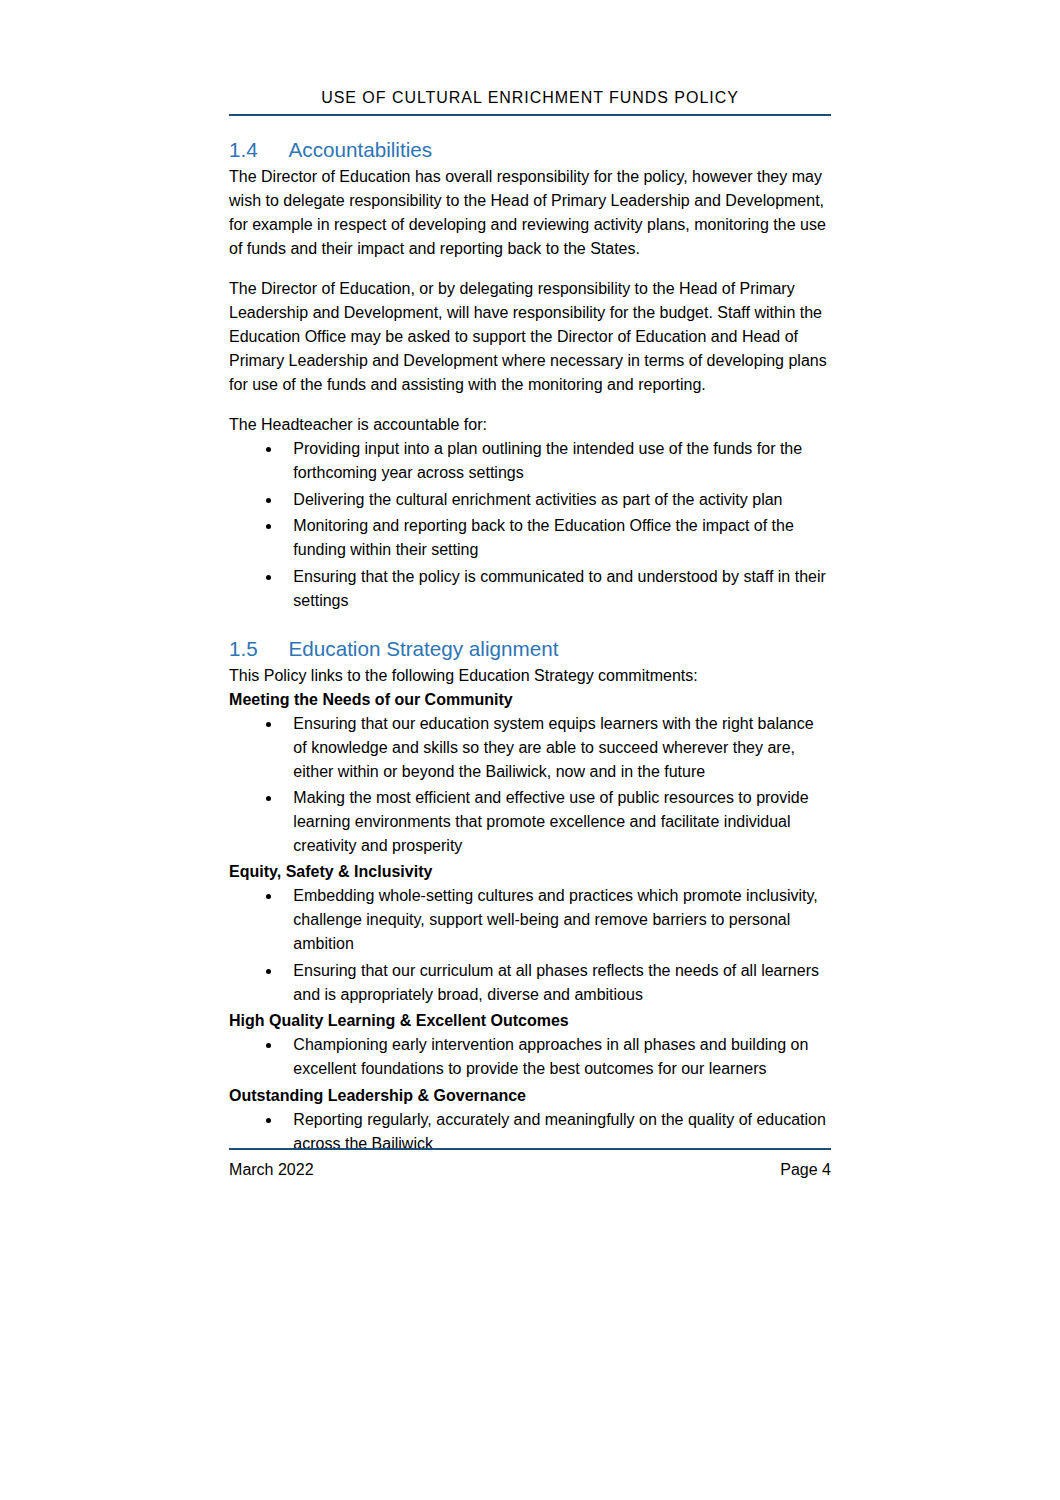USE OF CULTURAL ENRICHMENT FUNDS POLICY
1.4 Accountabilities
The Director of Education has overall responsibility for the policy, however they may wish to delegate responsibility to the Head of Primary Leadership and Development, for example in respect of developing and reviewing activity plans, monitoring the use of funds and their impact and reporting back to the States.
The Director of Education, or by delegating responsibility to the Head of Primary Leadership and Development, will have responsibility for the budget. Staff within the Education Office may be asked to support the Director of Education and Head of Primary Leadership and Development where necessary in terms of developing plans for use of the funds and assisting with the monitoring and reporting.
The Headteacher is accountable for:
Providing input into a plan outlining the intended use of the funds for the forthcoming year across settings
Delivering the cultural enrichment activities as part of the activity plan
Monitoring and reporting back to the Education Office the impact of the funding within their setting
Ensuring that the policy is communicated to and understood by staff in their settings
1.5 Education Strategy alignment
This Policy links to the following Education Strategy commitments:
Meeting the Needs of our Community
Ensuring that our education system equips learners with the right balance of knowledge and skills so they are able to succeed wherever they are, either within or beyond the Bailiwick, now and in the future
Making the most efficient and effective use of public resources to provide learning environments that promote excellence and facilitate individual creativity and prosperity
Equity, Safety & Inclusivity
Embedding whole-setting cultures and practices which promote inclusivity, challenge inequity, support well-being and remove barriers to personal ambition
Ensuring that our curriculum at all phases reflects the needs of all learners and is appropriately broad, diverse and ambitious
High Quality Learning & Excellent Outcomes
Championing early intervention approaches in all phases and building on excellent foundations to provide the best outcomes for our learners
Outstanding Leadership & Governance
Reporting regularly, accurately and meaningfully on the quality of education across the Bailiwick
March 2022 Page 4